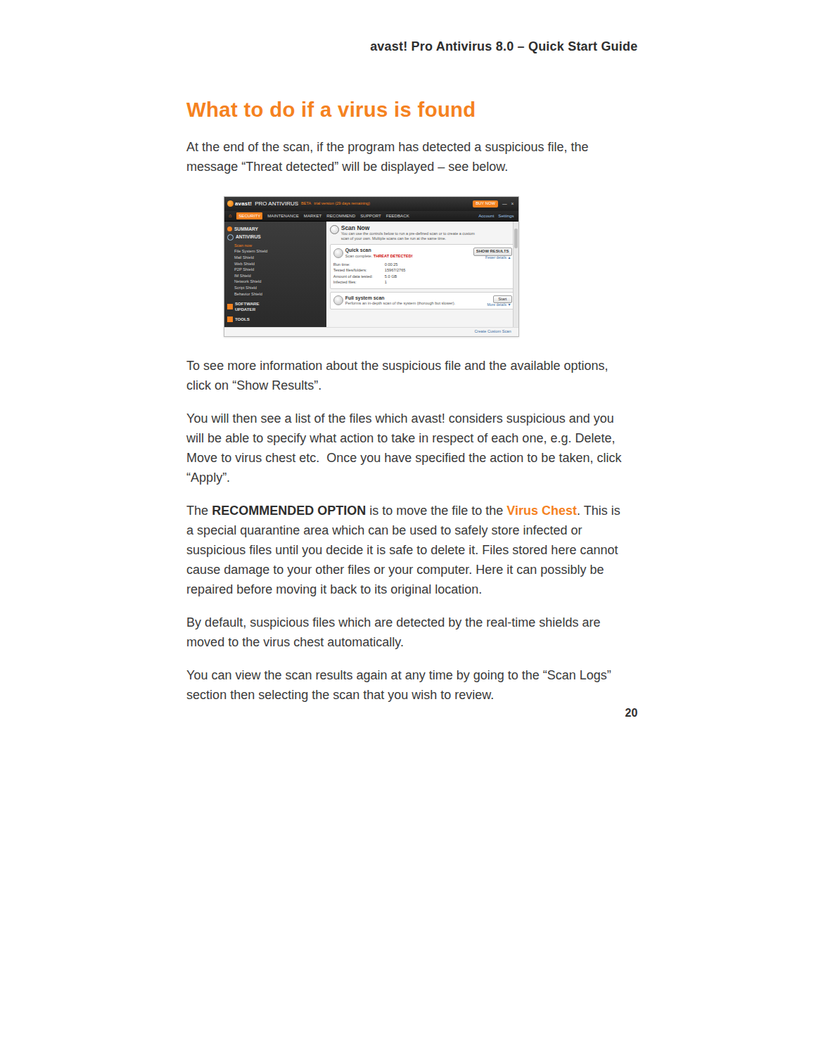avast! Pro Antivirus 8.0 – Quick Start Guide
What to do if a virus is found
At the end of the scan, if the program has detected a suspicious file, the message “Threat detected” will be displayed – see below.
avast! PRO ANTIVIRUS BETA
trial version (29 days remaining)
BUY NOW
— ×
⌂ SECURITY MAINTENANCE MARKET RECOMMEND SUPPORT FEEDBACK Account Settings
SUMMARY
ANTIVIRUS
Scan now
File System Shield
Mail Shield
Web Shield
P2P Shield
IM Shield
Network Shield
Script Shield
Behavior Shield
SOFTWARE
UPDATER
TOOLS
Scan Now
You can use the controls below to run a pre-defined scan or to create a custom scan of your own. Multiple scans can be run at the same time.
SHOW RESULTS
Fewer details ▲
Quick scan
Scan complete. THREAT DETECTED!
Run time: 0:00:25
Tested files/folders: 15967/2765
Amount of data tested: 5.0 GB
Infected files: 1
Start
Full system scan
Performs an in-depth scan of the system (thorough but slower).
More details ▼
Create Custom Scan
To see more information about the suspicious file and the available options, click on “Show Results”.
You will then see a list of the files which avast! considers suspicious and you will be able to specify what action to take in respect of each one, e.g. Delete, Move to virus chest etc. Once you have specified the action to be taken, click “Apply”.
The RECOMMENDED OPTION is to move the file to the Virus Chest. This is a special quarantine area which can be used to safely store infected or suspicious files until you decide it is safe to delete it. Files stored here cannot cause damage to your other files or your computer. Here it can possibly be repaired before moving it back to its original location.
By default, suspicious files which are detected by the real-time shields are moved to the virus chest automatically.
You can view the scan results again at any time by going to the “Scan Logs” section then selecting the scan that you wish to review.
20